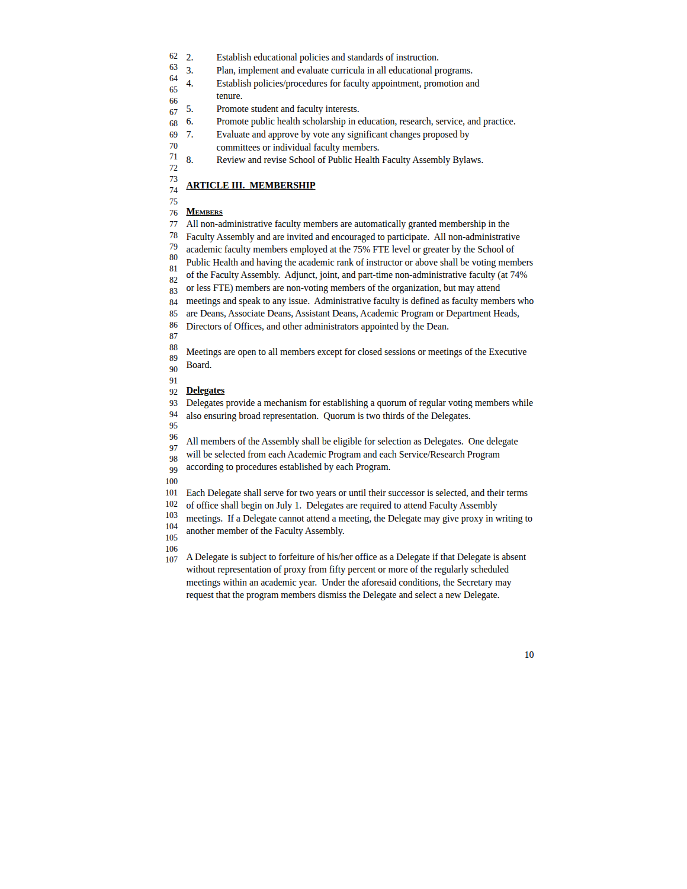62 63 64 65 66 67 68 69 70 71 72 73 74 75 76 77 78 79 80 81 82 83 84 85 86 87 88 89 90 91 92 93 94 95 96 97 98 99 100 101 102 103 104 105 106 107
2. Establish educational policies and standards of instruction.
3. Plan, implement and evaluate curricula in all educational programs.
4. Establish policies/procedures for faculty appointment, promotion and
tenure.
5. Promote student and faculty interests.
6. Promote public health scholarship in education, research, service, and practice.
7. Evaluate and approve by vote any significant changes proposed by
committees or individual faculty members.
8. Review and revise School of Public Health Faculty Assembly Bylaws.
ARTICLE III. MEMBERSHIP
Members
All non-administrative faculty members are automatically granted membership in the Faculty Assembly and are invited and encouraged to participate. All non-administrative academic faculty members employed at the 75% FTE level or greater by the School of Public Health and having the academic rank of instructor or above shall be voting members of the Faculty Assembly. Adjunct, joint, and part-time non-administrative faculty (at 74% or less FTE) members are non-voting members of the organization, but may attend meetings and speak to any issue. Administrative faculty is defined as faculty members who are Deans, Associate Deans, Assistant Deans, Academic Program or Department Heads, Directors of Offices, and other administrators appointed by the Dean.
Meetings are open to all members except for closed sessions or meetings of the Executive Board.
Delegates
Delegates provide a mechanism for establishing a quorum of regular voting members while also ensuring broad representation. Quorum is two thirds of the Delegates.
All members of the Assembly shall be eligible for selection as Delegates. One delegate will be selected from each Academic Program and each Service/Research Program according to procedures established by each Program.
Each Delegate shall serve for two years or until their successor is selected, and their terms of office shall begin on July 1. Delegates are required to attend Faculty Assembly meetings. If a Delegate cannot attend a meeting, the Delegate may give proxy in writing to another member of the Faculty Assembly.
A Delegate is subject to forfeiture of his/her office as a Delegate if that Delegate is absent without representation of proxy from fifty percent or more of the regularly scheduled meetings within an academic year. Under the aforesaid conditions, the Secretary may request that the program members dismiss the Delegate and select a new Delegate.
10